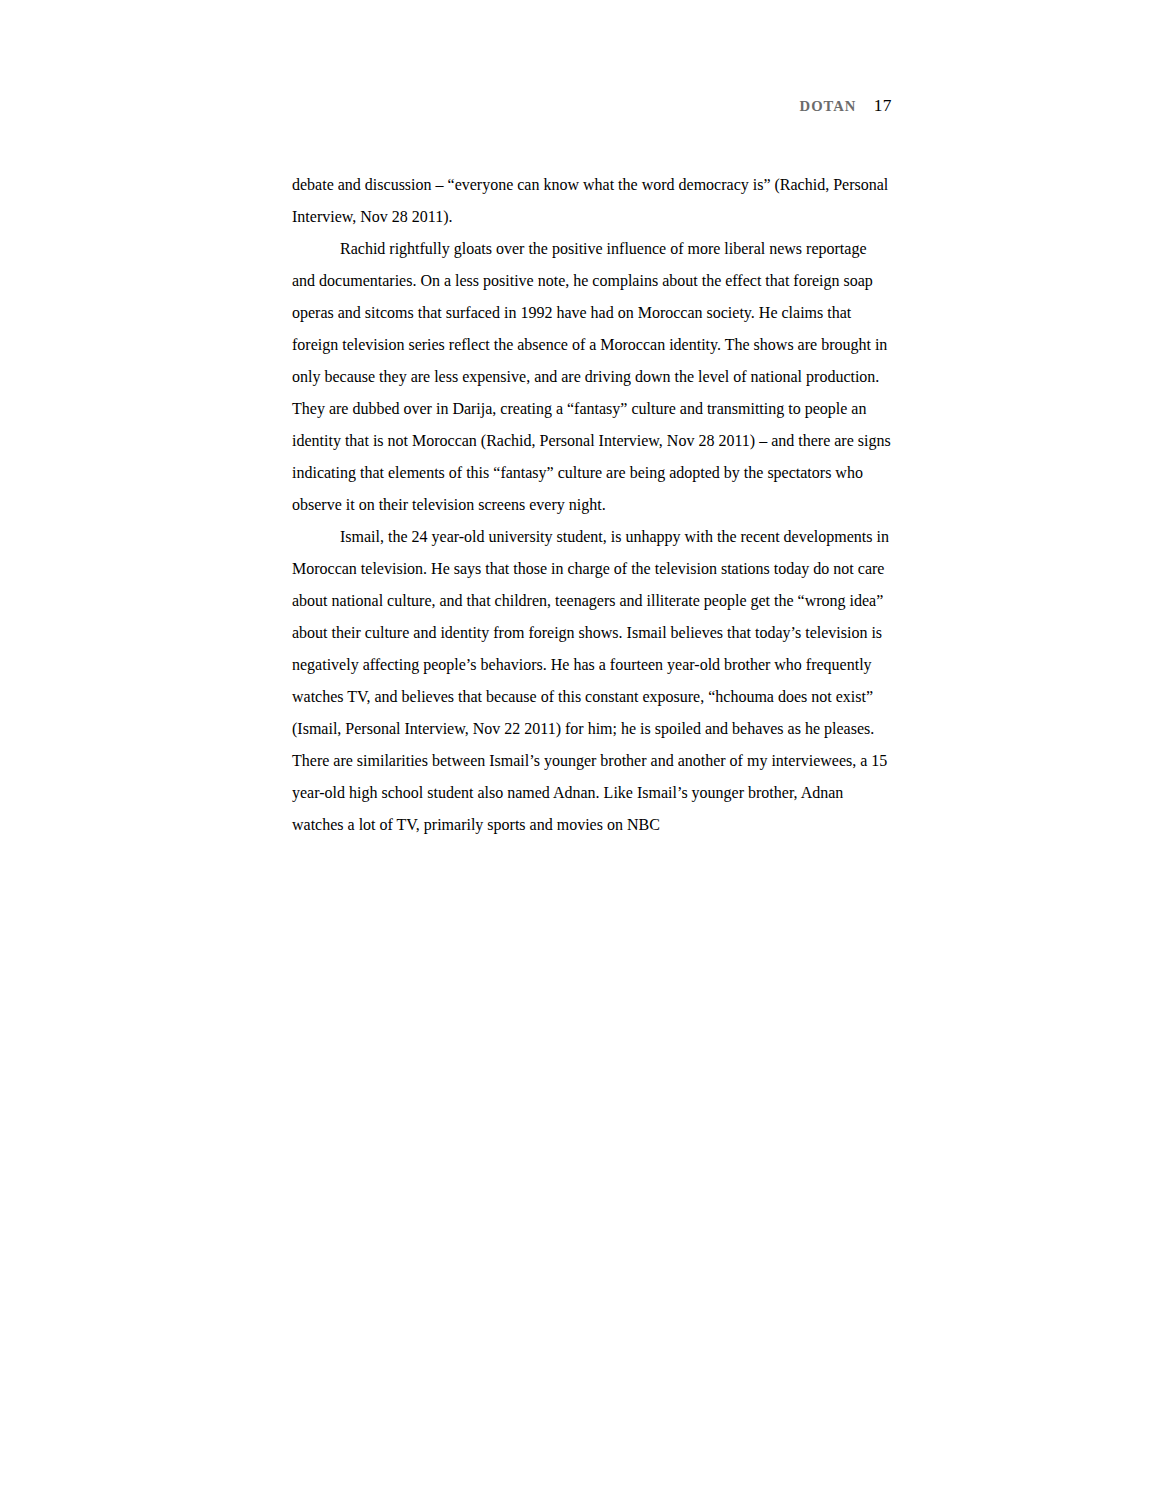DOTAN 17
debate and discussion – “everyone can know what the word democracy is” (Rachid, Personal Interview, Nov 28 2011).
Rachid rightfully gloats over the positive influence of more liberal news reportage and documentaries. On a less positive note, he complains about the effect that foreign soap operas and sitcoms that surfaced in 1992 have had on Moroccan society. He claims that foreign television series reflect the absence of a Moroccan identity. The shows are brought in only because they are less expensive, and are driving down the level of national production. They are dubbed over in Darija, creating a “fantasy” culture and transmitting to people an identity that is not Moroccan (Rachid, Personal Interview, Nov 28 2011) – and there are signs indicating that elements of this “fantasy” culture are being adopted by the spectators who observe it on their television screens every night.
Ismail, the 24 year-old university student, is unhappy with the recent developments in Moroccan television. He says that those in charge of the television stations today do not care about national culture, and that children, teenagers and illiterate people get the “wrong idea” about their culture and identity from foreign shows. Ismail believes that today’s television is negatively affecting people’s behaviors. He has a fourteen year-old brother who frequently watches TV, and believes that because of this constant exposure, “hchouma does not exist” (Ismail, Personal Interview, Nov 22 2011) for him; he is spoiled and behaves as he pleases. There are similarities between Ismail’s younger brother and another of my interviewees, a 15 year-old high school student also named Adnan. Like Ismail’s younger brother, Adnan watches a lot of TV, primarily sports and movies on NBC